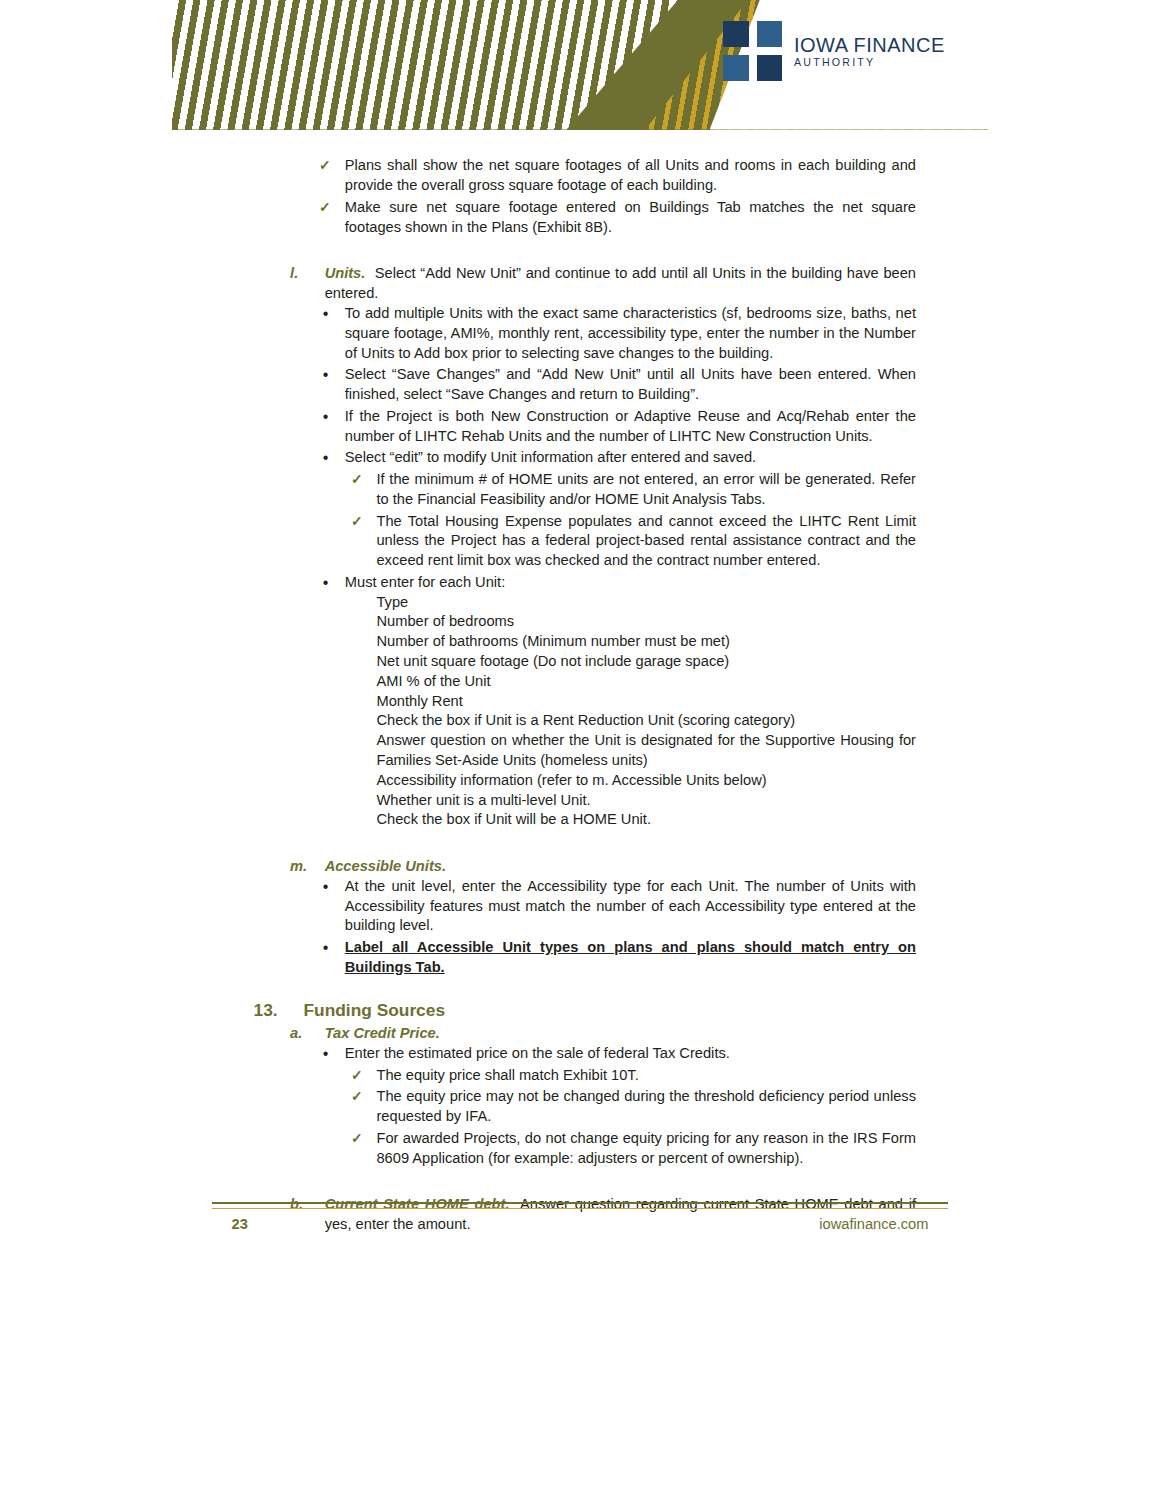IOWA FINANCE
AUTHORITY
Plans shall show the net square footages of all Units and rooms in each building and provide the overall gross square footage of each building.
Make sure net square footage entered on Buildings Tab matches the net square footages shown in the Plans (Exhibit 8B).
l. Units. Select “Add New Unit” and continue to add until all Units in the building have been entered.
To add multiple Units with the exact same characteristics (sf, bedrooms size, baths, net square footage, AMI%, monthly rent, accessibility type, enter the number in the Number of Units to Add box prior to selecting save changes to the building.
Select “Save Changes” and “Add New Unit” until all Units have been entered. When finished, select “Save Changes and return to Building”.
If the Project is both New Construction or Adaptive Reuse and Acq/Rehab enter the number of LIHTC Rehab Units and the number of LIHTC New Construction Units.
Select “edit” to modify Unit information after entered and saved.
If the minimum # of HOME units are not entered, an error will be generated. Refer to the Financial Feasibility and/or HOME Unit Analysis Tabs.
The Total Housing Expense populates and cannot exceed the LIHTC Rent Limit unless the Project has a federal project-based rental assistance contract and the exceed rent limit box was checked and the contract number entered.
Must enter for each Unit:
Type
Number of bedrooms
Number of bathrooms (Minimum number must be met)
Net unit square footage (Do not include garage space)
AMI % of the Unit
Monthly Rent
Check the box if Unit is a Rent Reduction Unit (scoring category)
Answer question on whether the Unit is designated for the Supportive Housing for Families Set-Aside Units (homeless units)
Accessibility information (refer to m. Accessible Units below)
Whether unit is a multi-level Unit.
Check the box if Unit will be a HOME Unit.
m. Accessible Units.
At the unit level, enter the Accessibility type for each Unit. The number of Units with Accessibility features must match the number of each Accessibility type entered at the building level.
Label all Accessible Unit types on plans and plans should match entry on Buildings Tab.
13. Funding Sources
a. Tax Credit Price.
Enter the estimated price on the sale of federal Tax Credits.
The equity price shall match Exhibit 10T.
The equity price may not be changed during the threshold deficiency period unless requested by IFA.
For awarded Projects, do not change equity pricing for any reason in the IRS Form 8609 Application (for example: adjusters or percent of ownership).
b. Current State HOME debt. Answer question regarding current State HOME debt and if yes, enter the amount.
23
iowafinance.com